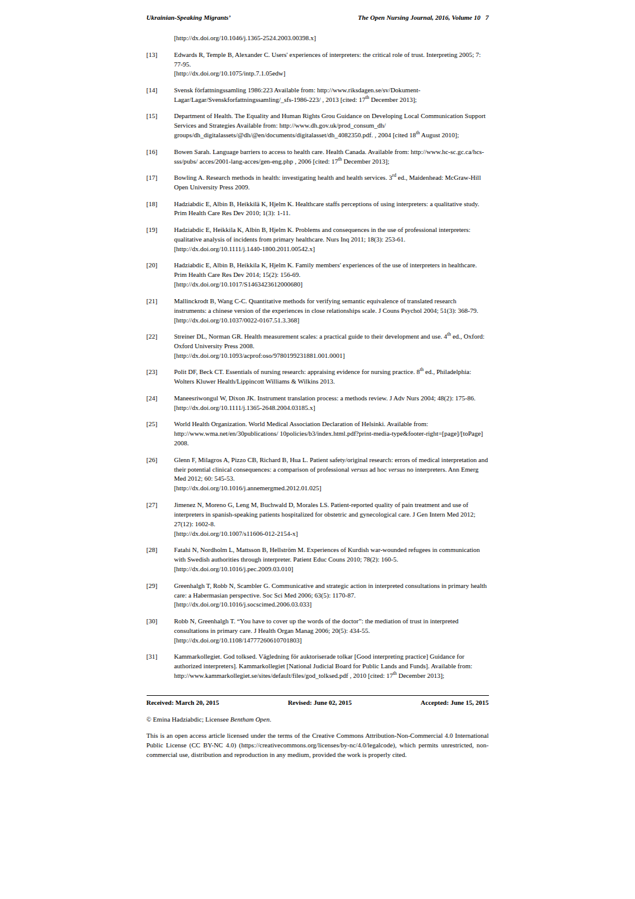Ukrainian-Speaking Migrants’
The Open Nursing Journal, 2016, Volume 10 7
[http://dx.doi.org/10.1046/j.1365-2524.2003.00398.x]
[13] Edwards R, Temple B, Alexander C. Users' experiences of interpreters: the critical role of trust. Interpreting 2005; 7: 77-95. [http://dx.doi.org/10.1075/intp.7.1.05edw]
[14] Svensk författningssamling 1986:223 Available from: http://www.riksdagen.se/sv/Dokument-Lagar/Lagar/Svenskforfattningssamling/_sfs-1986-223/ , 2013 [cited: 17th December 2013];
[15] Department of Health. The Equality and Human Rights Grou Guidance on Developing Local Communication Support Services and Strategies Available from: http://www.dh.gov.uk/prod_consum_dh/ groups/dh_digitalassets/@dh/@en/documents/digitalasset/dh_4082350.pdf. , 2004 [cited 18th August 2010];
[16] Bowen Sarah. Language barriers to access to health care. Health Canada. Available from: http://www.hc-sc.gc.ca/hcs-sss/pubs/ acces/2001-lang-acces/gen-eng.php , 2006 [cited: 17th December 2013];
[17] Bowling A. Research methods in health: investigating health and health services. 3rd ed., Maidenhead: McGraw-Hill Open University Press 2009.
[18] Hadziabdic E, Albin B, Heikkilä K, Hjelm K. Healthcare staffs perceptions of using interpreters: a qualitative study. Prim Health Care Res Dev 2010; 1(3): 1-11.
[19] Hadziabdic E, Heikkila K, Albin B, Hjelm K. Problems and consequences in the use of professional interpreters: qualitative analysis of incidents from primary healthcare. Nurs Inq 2011; 18(3): 253-61. [http://dx.doi.org/10.1111/j.1440-1800.2011.00542.x]
[20] Hadziabdic E, Albin B, Heikkila K, Hjelm K. Family members' experiences of the use of interpreters in healthcare. Prim Health Care Res Dev 2014; 15(2): 156-69. [http://dx.doi.org/10.1017/S1463423612000680]
[21] Mallinckrodt B, Wang C-C. Quantitative methods for verifying semantic equivalence of translated research instruments: a chinese version of the experiences in close relationships scale. J Couns Psychol 2004; 51(3): 368-79. [http://dx.doi.org/10.1037/0022-0167.51.3.368]
[22] Streiner DL, Norman GR. Health measurement scales: a practical guide to their development and use. 4th ed., Oxford: Oxford University Press 2008. [http://dx.doi.org/10.1093/acprof:oso/9780199231881.001.0001]
[23] Polit DF, Beck CT. Essentials of nursing research: appraising evidence for nursing practice. 8th ed., Philadelphia: Wolters Kluwer Health/Lippincott Williams & Wilkins 2013.
[24] Maneesriwongul W, Dixon JK. Instrument translation process: a methods review. J Adv Nurs 2004; 48(2): 175-86. [http://dx.doi.org/10.1111/j.1365-2648.2004.03185.x]
[25] World Health Organization. World Medical Association Declaration of Helsinki. Available from: http://www.wma.net/en/30publications/ 10policies/b3/index.html.pdf?print-media-type&footer-right=[page]/[toPage] 2008.
[26] Glenn F, Milagros A, Pizzo CB, Richard B, Hua L. Patient safety/original research: errors of medical interpretation and their potential clinical consequences: a comparison of professional versus ad hoc versus no interpreters. Ann Emerg Med 2012; 60: 545-53. [http://dx.doi.org/10.1016/j.annemergmed.2012.01.025]
[27] Jimenez N, Moreno G, Leng M, Buchwald D, Morales LS. Patient-reported quality of pain treatment and use of interpreters in spanish-speaking patients hospitalized for obstetric and gynecological care. J Gen Intern Med 2012; 27(12): 1602-8. [http://dx.doi.org/10.1007/s11606-012-2154-x]
[28] Fatahi N, Nordholm L, Mattsson B, Hellström M. Experiences of Kurdish war-wounded refugees in communication with Swedish authorities through interpreter. Patient Educ Couns 2010; 78(2): 160-5. [http://dx.doi.org/10.1016/j.pec.2009.03.010]
[29] Greenhalgh T, Robb N, Scambler G. Communicative and strategic action in interpreted consultations in primary health care: a Habermasian perspective. Soc Sci Med 2006; 63(5): 1170-87. [http://dx.doi.org/10.1016/j.socscimed.2006.03.033]
[30] Robb N, Greenhalgh T. “You have to cover up the words of the doctor”: the mediation of trust in interpreted consultations in primary care. J Health Organ Manag 2006; 20(5): 434-55. [http://dx.doi.org/10.1108/14777260610701803]
[31] Kammarkollegiet. God tolksed. Vägledning för auktoriserade tolkar [Good interpreting practice] Guidance for authorized interpreters]. Kammarkollegiet [National Judicial Board for Public Lands and Funds]. Available from: http://www.kammarkollegiet.se/sites/default/files/god_tolksed.pdf , 2010 [cited: 17th December 2013];
Received: March 20, 2015 Revised: June 02, 2015 Accepted: June 15, 2015
© Emina Hadziabdic; Licensee Bentham Open.
This is an open access article licensed under the terms of the Creative Commons Attribution-Non-Commercial 4.0 International Public License (CC BY-NC 4.0) (https://creativecommons.org/licenses/by-nc/4.0/legalcode), which permits unrestricted, non-commercial use, distribution and reproduction in any medium, provided the work is properly cited.